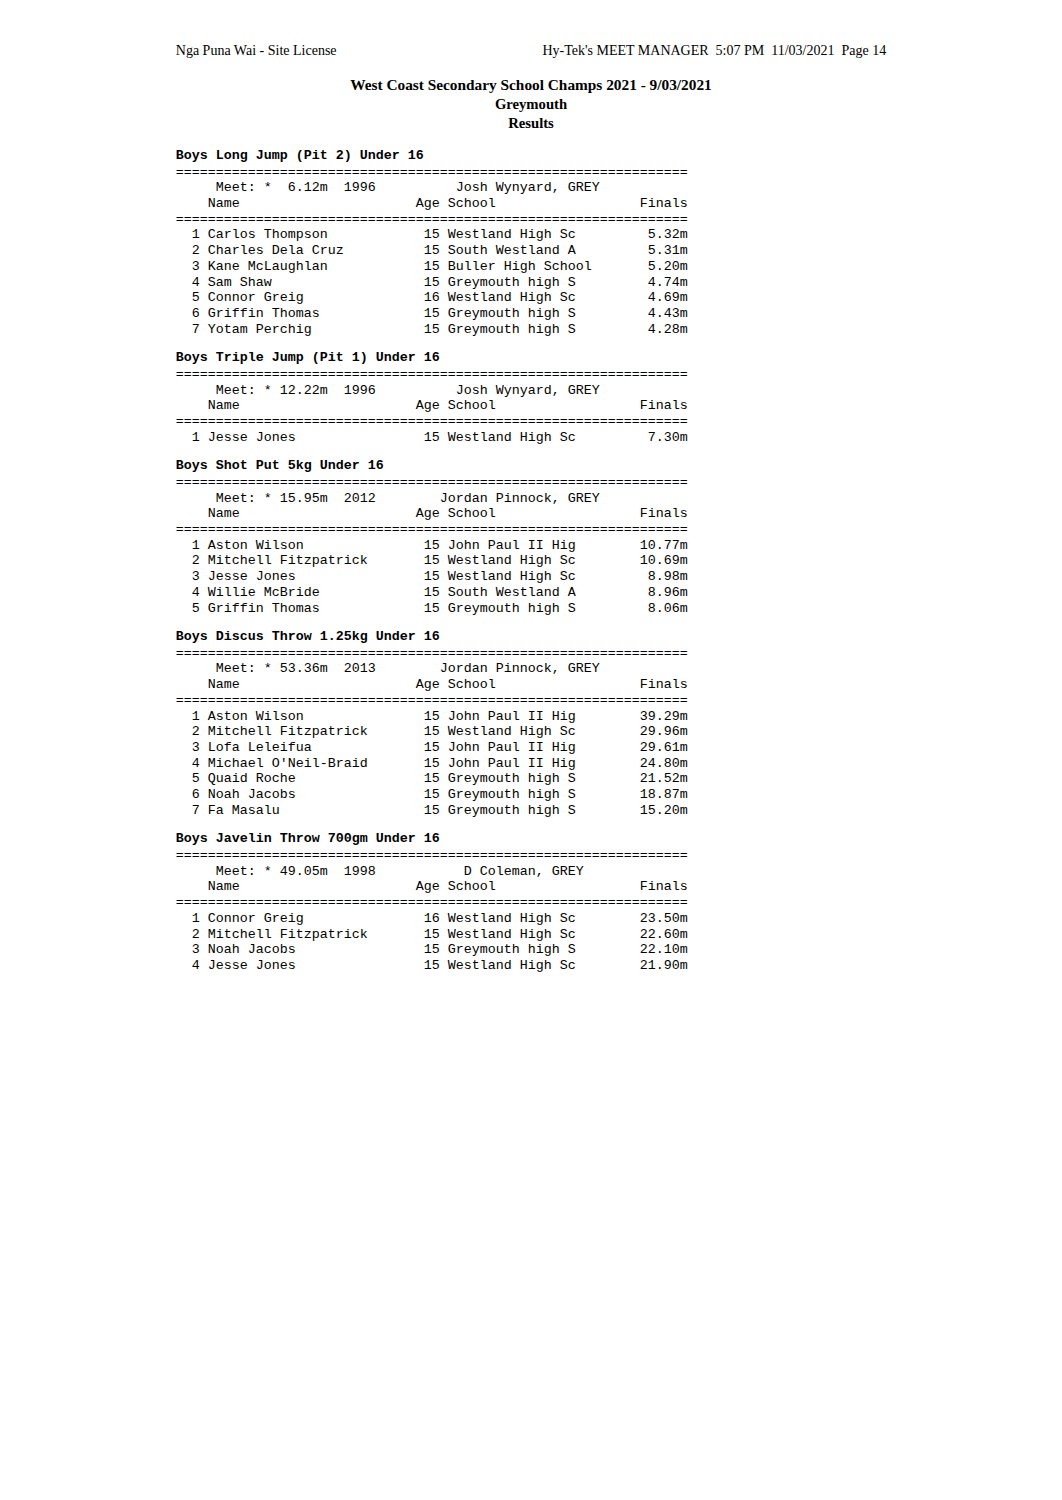Nga Puna Wai - Site License
Hy-Tek's MEET MANAGER 5:07 PM 11/03/2021 Page 14
West Coast Secondary School Champs 2021 - 9/03/2021
Greymouth
Results
Boys Long Jump (Pit 2) Under 16
================================================================
     Meet: *  6.12m  1996          Josh Wynyard, GREY
    Name                      Age School                  Finals
================================================================
  1 Carlos Thompson            15 Westland High Sc         5.32m
  2 Charles Dela Cruz          15 South Westland A         5.31m
  3 Kane McLaughlan            15 Buller High School       5.20m
  4 Sam Shaw                   15 Greymouth high S         4.74m
  5 Connor Greig               16 Westland High Sc         4.69m
  6 Griffin Thomas             15 Greymouth high S         4.43m
  7 Yotam Perchig              15 Greymouth high S         4.28m
Boys Triple Jump (Pit 1) Under 16
================================================================
     Meet: * 12.22m  1996          Josh Wynyard, GREY
    Name                      Age School                  Finals
================================================================
  1 Jesse Jones                15 Westland High Sc         7.30m
Boys Shot Put 5kg Under 16
================================================================
     Meet: * 15.95m  2012        Jordan Pinnock, GREY
    Name                      Age School                  Finals
================================================================
  1 Aston Wilson               15 John Paul II Hig        10.77m
  2 Mitchell Fitzpatrick       15 Westland High Sc        10.69m
  3 Jesse Jones                15 Westland High Sc         8.98m
  4 Willie McBride             15 South Westland A         8.96m
  5 Griffin Thomas             15 Greymouth high S         8.06m
Boys Discus Throw 1.25kg Under 16
================================================================
     Meet: * 53.36m  2013        Jordan Pinnock, GREY
    Name                      Age School                  Finals
================================================================
  1 Aston Wilson               15 John Paul II Hig        39.29m
  2 Mitchell Fitzpatrick       15 Westland High Sc        29.96m
  3 Lofa Leleifua              15 John Paul II Hig        29.61m
  4 Michael O'Neil-Braid       15 John Paul II Hig        24.80m
  5 Quaid Roche                15 Greymouth high S        21.52m
  6 Noah Jacobs                15 Greymouth high S        18.87m
  7 Fa Masalu                  15 Greymouth high S        15.20m
Boys Javelin Throw 700gm Under 16
================================================================
     Meet: * 49.05m  1998           D Coleman, GREY
    Name                      Age School                  Finals
================================================================
  1 Connor Greig               16 Westland High Sc        23.50m
  2 Mitchell Fitzpatrick       15 Westland High Sc        22.60m
  3 Noah Jacobs                15 Greymouth high S        22.10m
  4 Jesse Jones                15 Westland High Sc        21.90m